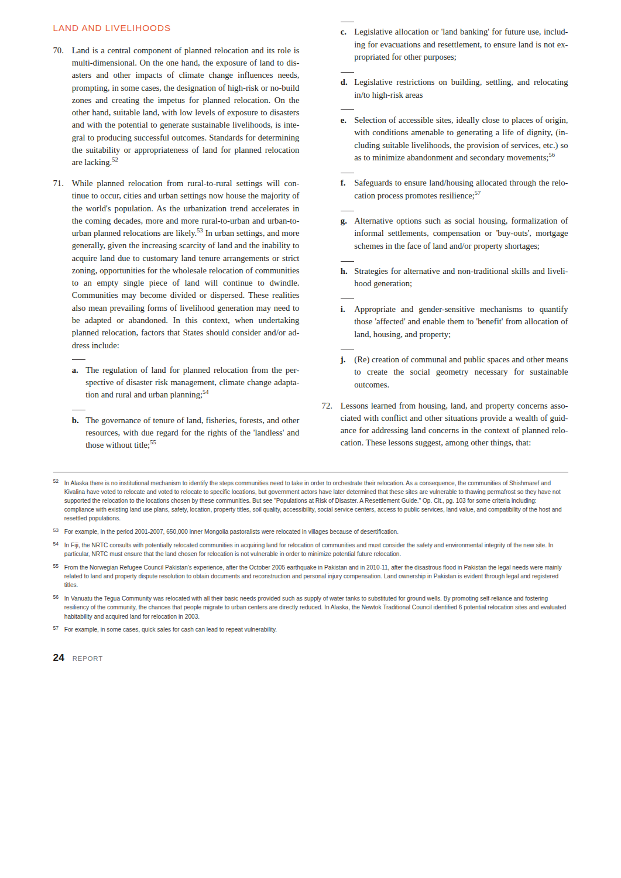Land and Livelihoods
70. Land is a central component of planned relocation and its role is multi-dimensional. On the one hand, the exposure of land to disasters and other impacts of climate change influences needs, prompting, in some cases, the designation of high-risk or no-build zones and creating the impetus for planned relocation. On the other hand, suitable land, with low levels of exposure to disasters and with the potential to generate sustainable livelihoods, is integral to producing successful outcomes. Standards for determining the suitability or appropriateness of land for planned relocation are lacking.52
71. While planned relocation from rural-to-rural settings will continue to occur, cities and urban settings now house the majority of the world's population. As the urbanization trend accelerates in the coming decades, more and more rural-to-urban and urban-to-urban planned relocations are likely.53 In urban settings, and more generally, given the increasing scarcity of land and the inability to acquire land due to customary land tenure arrangements or strict zoning, opportunities for the wholesale relocation of communities to an empty single piece of land will continue to dwindle. Communities may become divided or dispersed. These realities also mean prevailing forms of livelihood generation may need to be adapted or abandoned. In this context, when undertaking planned relocation, factors that States should consider and/or address include:
a. The regulation of land for planned relocation from the perspective of disaster risk management, climate change adaptation and rural and urban planning;54
b. The governance of tenure of land, fisheries, forests, and other resources, with due regard for the rights of the 'landless' and those without title;55
c. Legislative allocation or 'land banking' for future use, including for evacuations and resettlement, to ensure land is not expropriated for other purposes;
d. Legislative restrictions on building, settling, and relocating in/to high-risk areas
e. Selection of accessible sites, ideally close to places of origin, with conditions amenable to generating a life of dignity, (including suitable livelihoods, the provision of services, etc.) so as to minimize abandonment and secondary movements;56
f. Safeguards to ensure land/housing allocated through the relocation process promotes resilience;57
g. Alternative options such as social housing, formalization of informal settlements, compensation or 'buy-outs', mortgage schemes in the face of land and/or property shortages;
h. Strategies for alternative and non-traditional skills and livelihood generation;
i. Appropriate and gender-sensitive mechanisms to quantify those 'affected' and enable them to 'benefit' from allocation of land, housing, and property;
j.(Re) creation of communal and public spaces and other means to create the social geometry necessary for sustainable outcomes.
72. Lessons learned from housing, land, and property concerns associated with conflict and other situations provide a wealth of guidance for addressing land concerns in the context of planned relocation. These lessons suggest, among other things, that:
52 In Alaska there is no institutional mechanism to identify the steps communities need to take in order to orchestrate their relocation. As a consequence, the communities of Shishmaref and Kivalina have voted to relocate and voted to relocate to specific locations, but government actors have later determined that these sites are vulnerable to thawing permafrost so they have not supported the relocation to the locations chosen by these communities. But see "Populations at Risk of Disaster. A Resettlement Guide." Op. Cit., pg. 103 for some criteria including: compliance with existing land use plans, safety, location, property titles, soil quality, accessibility, social service centers, access to public services, land value, and compatibility of the host and resettled populations.
53 For example, in the period 2001-2007, 650,000 inner Mongolia pastoralists were relocated in villages because of desertification.
54 In Fiji, the NRTC consults with potentially relocated communities in acquiring land for relocation of communities and must consider the safety and environmental integrity of the new site. In particular, NRTC must ensure that the land chosen for relocation is not vulnerable in order to minimize potential future relocation.
55 From the Norwegian Refugee Council Pakistan's experience, after the October 2005 earthquake in Pakistan and in 2010-11, after the disastrous flood in Pakistan the legal needs were mainly related to land and property dispute resolution to obtain documents and reconstruction and personal injury compensation. Land ownership in Pakistan is evident through legal and registered titles.
56 In Vanuatu the Tegua Community was relocated with all their basic needs provided such as supply of water tanks to substituted for ground wells. By promoting self-reliance and fostering resiliency of the community, the chances that people migrate to urban centers are directly reduced. In Alaska, the Newtok Traditional Council identified 6 potential relocation sites and evaluated habitability and acquired land for relocation in 2003.
57 For example, in some cases, quick sales for cash can lead to repeat vulnerability.
24 REPORT